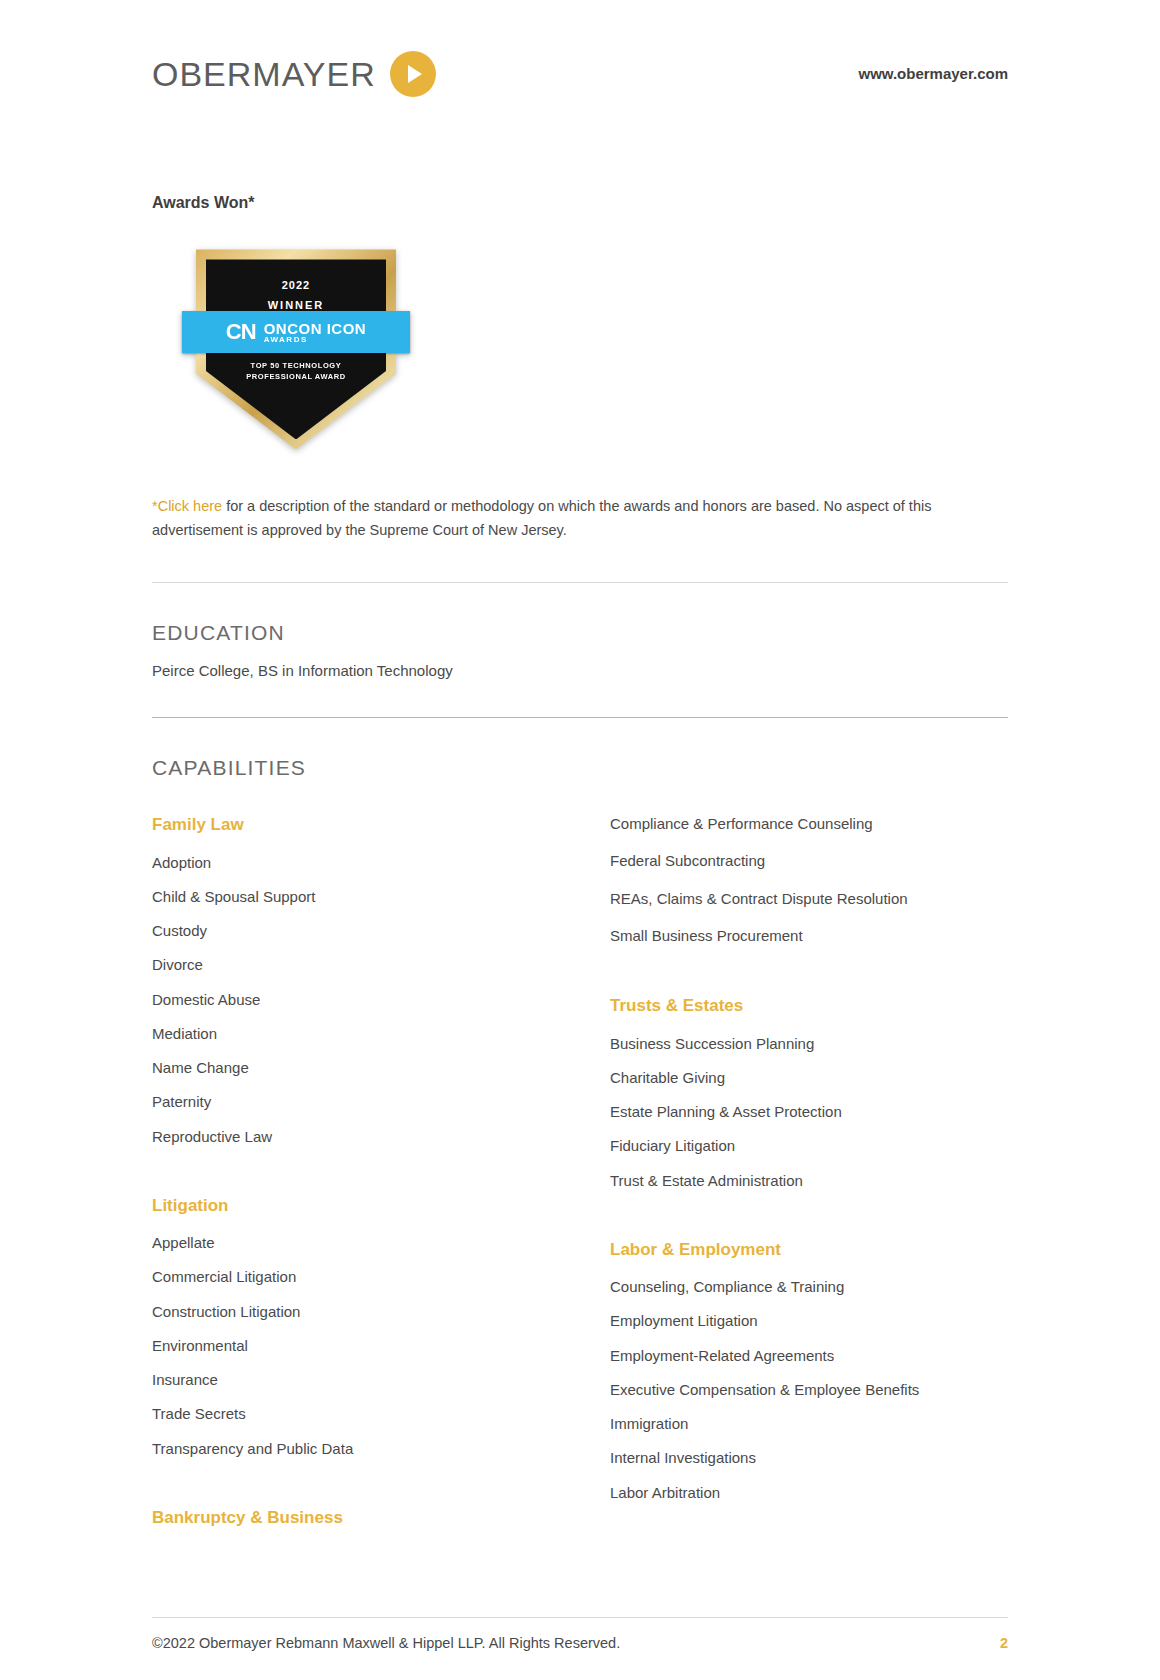OBERMAYER
www.obermayer.com
Awards Won*
2022
WINNER
CN ONCON ICONAWARDS
TOP 50 TECHNOLOGY
PROFESSIONAL AWARD
*Click here for a description of the standard or methodology on which the awards and honors are based. No aspect of this advertisement is approved by the Supreme Court of New Jersey.
EDUCATION
Peirce College, BS in Information Technology
CAPABILITIES
Family Law
Adoption
Child & Spousal Support
Custody
Divorce
Domestic Abuse
Mediation
Name Change
Paternity
Reproductive Law
Litigation
Appellate
Commercial Litigation
Construction Litigation
Environmental
Insurance
Trade Secrets
Transparency and Public Data
Bankruptcy & Business
Compliance & Performance Counseling
Federal Subcontracting
REAs, Claims & Contract Dispute Resolution
Small Business Procurement
Trusts & Estates
Business Succession Planning
Charitable Giving
Estate Planning & Asset Protection
Fiduciary Litigation
Trust & Estate Administration
Labor & Employment
Counseling, Compliance & Training
Employment Litigation
Employment-Related Agreements
Executive Compensation & Employee Benefits
Immigration
Internal Investigations
Labor Arbitration
©2022 Obermayer Rebmann Maxwell & Hippel LLP. All Rights Reserved. 2